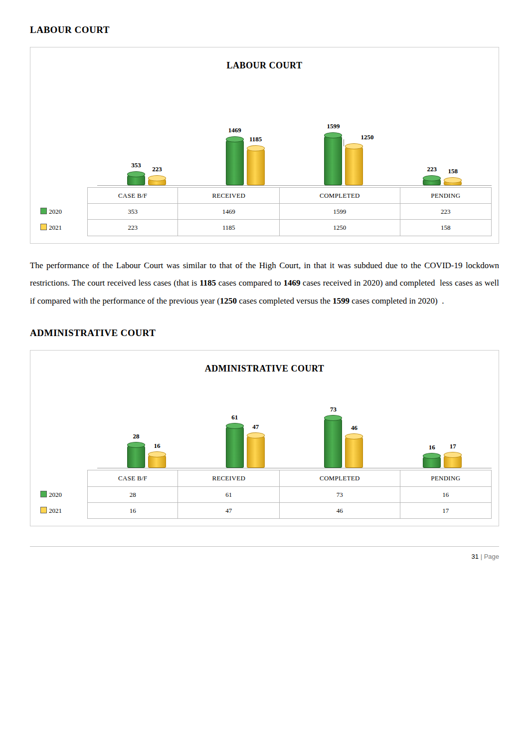LABOUR COURT
LABOUR COURT
353
223
1469
1185
1599
1250
223
158
| | CASE B/F | RECEIVED | COMPLETED | PENDING |
| 2020 | 353 | 1469 | 1599 | 223 |
| 2021 | 223 | 1185 | 1250 | 158 |
The performance of the Labour Court was similar to that of the High Court, in that it was subdued due to the COVID-19 lockdown restrictions. The court received less cases (that is 1185 cases compared to 1469 cases received in 2020) and completed less cases as well if compared with the performance of the previous year (1250 cases completed versus the 1599 cases completed in 2020) .
ADMINISTRATIVE COURT
ADMINISTRATIVE COURT
28
16
61
47
73
46
16
17
| | CASE B/F | RECEIVED | COMPLETED | PENDING |
| 2020 | 28 | 61 | 73 | 16 |
| 2021 | 16 | 47 | 46 | 17 |
31 | Page